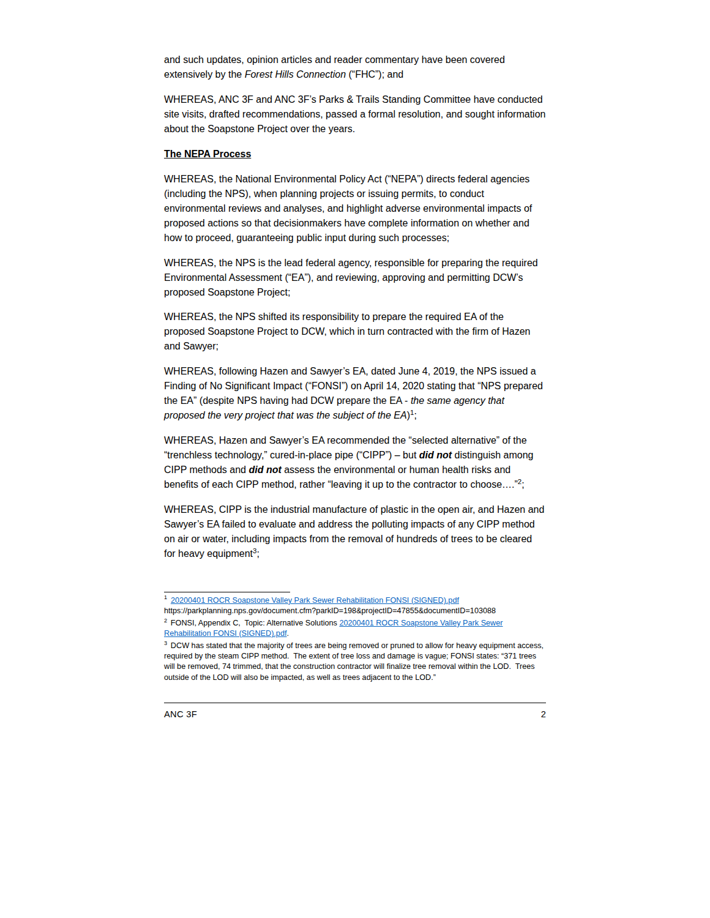and such updates, opinion articles and reader commentary have been covered extensively by the Forest Hills Connection (“FHC”); and
WHEREAS, ANC 3F and ANC 3F’s Parks & Trails Standing Committee have conducted site visits, drafted recommendations, passed a formal resolution, and sought information about the Soapstone Project over the years.
The NEPA Process
WHEREAS, the National Environmental Policy Act (“NEPA”) directs federal agencies (including the NPS), when planning projects or issuing permits, to conduct environmental reviews and analyses, and highlight adverse environmental impacts of proposed actions so that decisionmakers have complete information on whether and how to proceed, guaranteeing public input during such processes;
WHEREAS, the NPS is the lead federal agency, responsible for preparing the required Environmental Assessment (“EA”), and reviewing, approving and permitting DCW’s proposed Soapstone Project;
WHEREAS, the NPS shifted its responsibility to prepare the required EA of the proposed Soapstone Project to DCW, which in turn contracted with the firm of Hazen and Sawyer;
WHEREAS, following Hazen and Sawyer’s EA, dated June 4, 2019, the NPS issued a Finding of No Significant Impact (“FONSI”) on April 14, 2020 stating that “NPS prepared the EA” (despite NPS having had DCW prepare the EA - the same agency that proposed the very project that was the subject of the EA)1;
WHEREAS, Hazen and Sawyer’s EA recommended the “selected alternative” of the “trenchless technology,” cured-in-place pipe (“CIPP”) – but did not distinguish among CIPP methods and did not assess the environmental or human health risks and benefits of each CIPP method, rather “leaving it up to the contractor to choose….”2;
WHEREAS, CIPP is the industrial manufacture of plastic in the open air, and Hazen and Sawyer’s EA failed to evaluate and address the polluting impacts of any CIPP method on air or water, including impacts from the removal of hundreds of trees to be cleared for heavy equipment3;
1 20200401 ROCR Soapstone Valley Park Sewer Rehabilitation FONSI (SIGNED).pdf
https://parkplanning.nps.gov/document.cfm?parkID=198&projectID=47855&documentID=103088
2 FONSI, Appendix C, Topic: Alternative Solutions 20200401 ROCR Soapstone Valley Park Sewer Rehabilitation FONSI (SIGNED).pdf.
3 DCW has stated that the majority of trees are being removed or pruned to allow for heavy equipment access, required by the steam CIPP method. The extent of tree loss and damage is vague; FONSI states: “371 trees will be removed, 74 trimmed, that the construction contractor will finalize tree removal within the LOD. Trees outside of the LOD will also be impacted, as well as trees adjacent to the LOD.”
ANC 3F 2